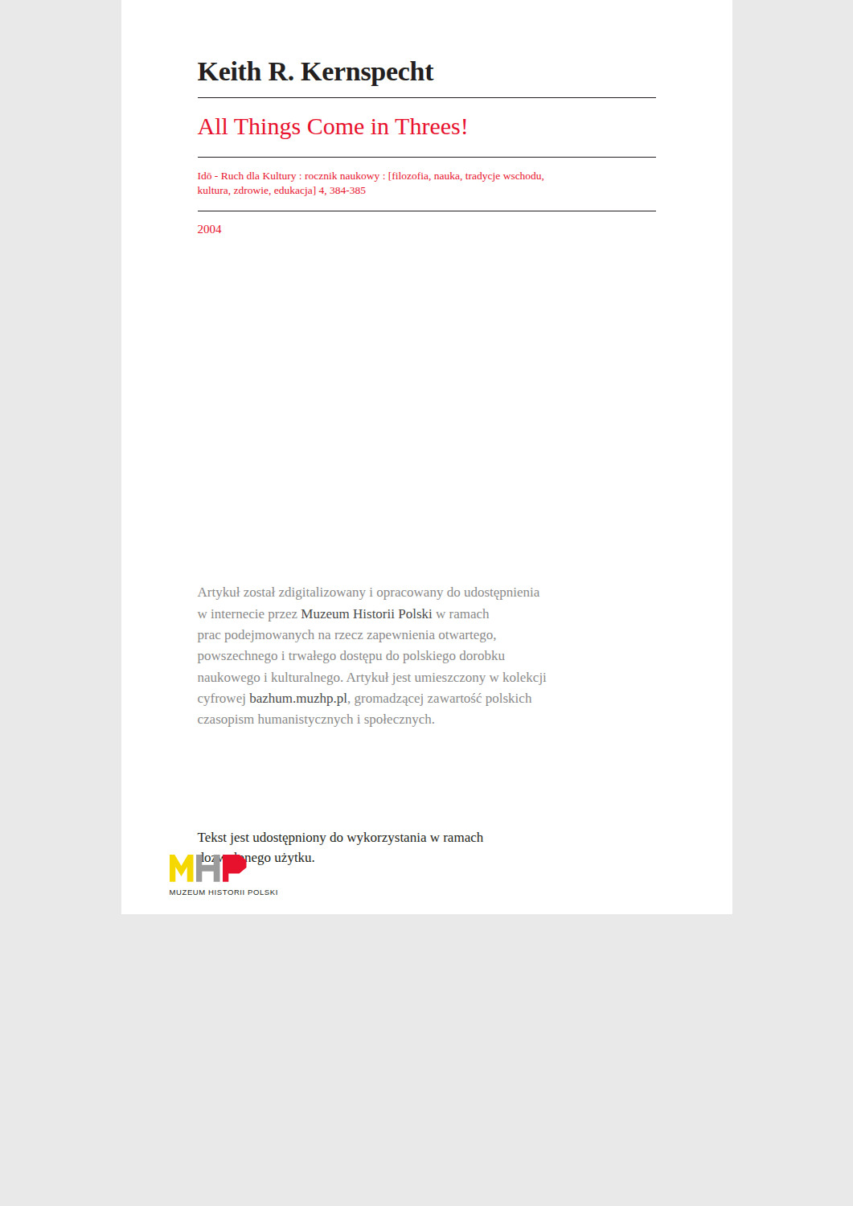Keith R. Kernspecht
All Things Come in Threes!
Idō - Ruch dla Kultury : rocznik naukowy : [filozofia, nauka, tradycje wschodu,
kultura, zdrowie, edukacja] 4, 384-385
2004
Artykuł został zdigitalizowany i opracowany do udostępnienia
w internecie przez Muzeum Historii Polski w ramach
prac podejmowanych na rzecz zapewnienia otwartego,
powszechnego i trwałego dostępu do polskiego dorobku
naukowego i kulturalnego. Artykuł jest umieszczony w kolekcji
cyfrowej bazhum.muzhp.pl, gromadzącej zawartość polskich
czasopism humanistycznych i społecznych.
Tekst jest udostępniony do wykorzystania w ramach
dozwolonego użytku.
MUZEUM HISTORII POLSKI